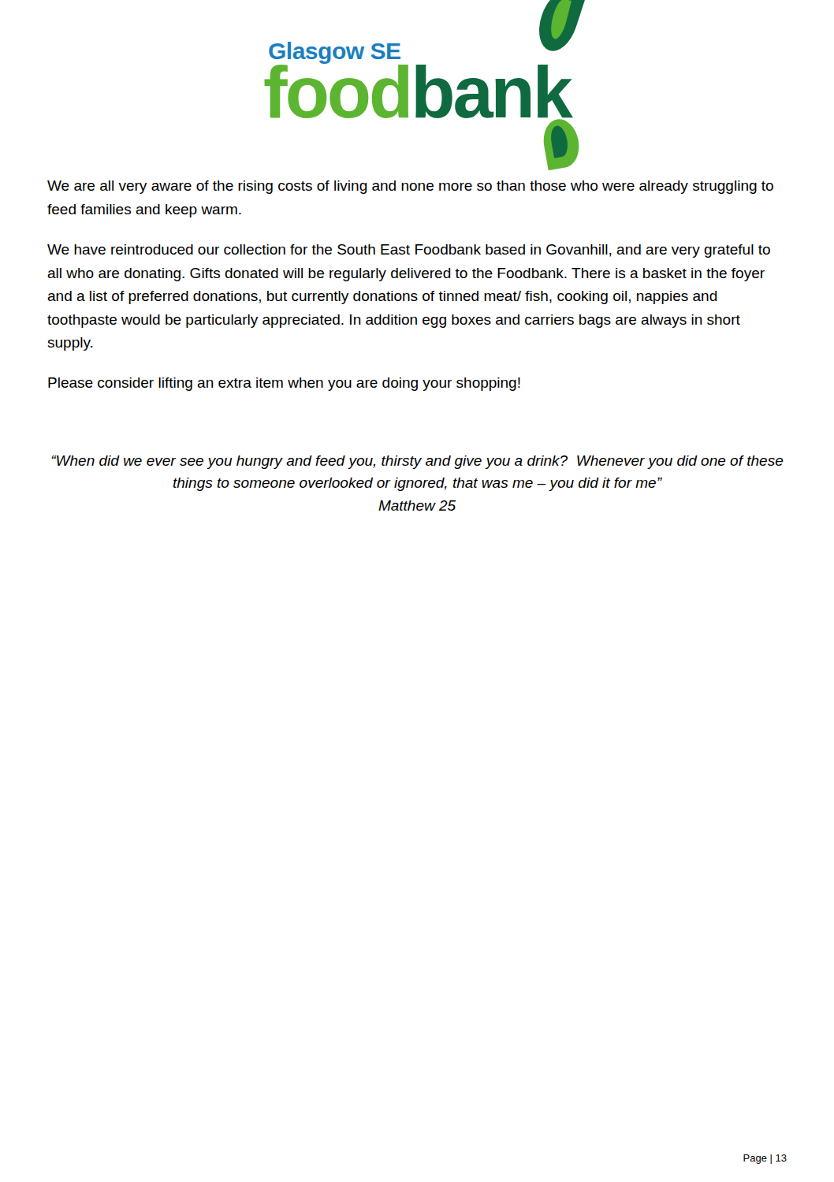Glasgow SE food bank
We are all very aware of the rising costs of living and none more so than those who were already struggling to feed families and keep warm.
We have reintroduced our collection for the South East Foodbank based in Govanhill, and are very grateful to all who are donating. Gifts donated will be regularly delivered to the Foodbank. There is a basket in the foyer and a list of preferred donations, but currently donations of tinned meat/ fish, cooking oil, nappies and toothpaste would be particularly appreciated. In addition egg boxes and carriers bags are always in short supply.
Please consider lifting an extra item when you are doing your shopping!
“When did we ever see you hungry and feed you, thirsty and give you a drink? Whenever you did one of these things to someone overlooked or ignored, that was me – you did it for me”
Matthew 25
Page | 13